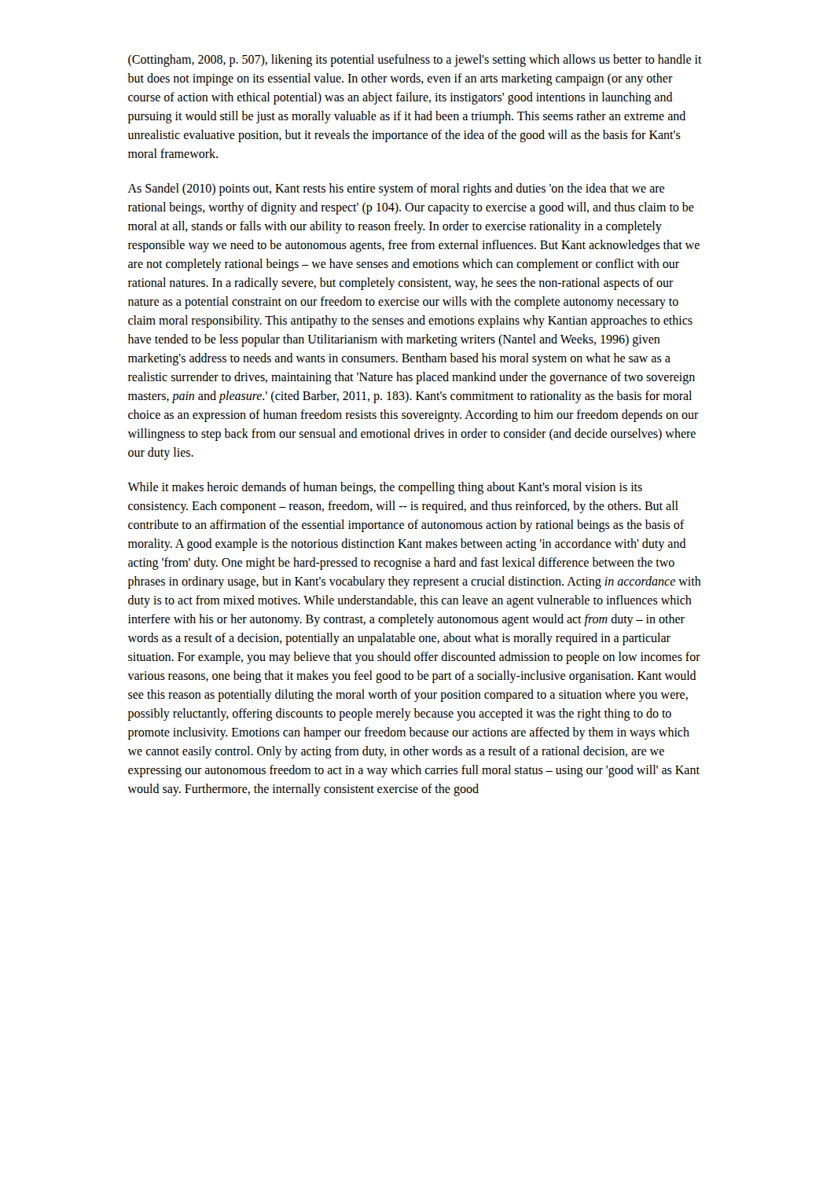(Cottingham, 2008, p. 507), likening its potential usefulness to a jewel's setting which allows us better to handle it but does not impinge on its essential value. In other words, even if an arts marketing campaign (or any other course of action with ethical potential) was an abject failure, its instigators' good intentions in launching and pursuing it would still be just as morally valuable as if it had been a triumph. This seems rather an extreme and unrealistic evaluative position, but it reveals the importance of the idea of the good will as the basis for Kant's moral framework.
As Sandel (2010) points out, Kant rests his entire system of moral rights and duties 'on the idea that we are rational beings, worthy of dignity and respect' (p 104). Our capacity to exercise a good will, and thus claim to be moral at all, stands or falls with our ability to reason freely. In order to exercise rationality in a completely responsible way we need to be autonomous agents, free from external influences. But Kant acknowledges that we are not completely rational beings – we have senses and emotions which can complement or conflict with our rational natures. In a radically severe, but completely consistent, way, he sees the non-rational aspects of our nature as a potential constraint on our freedom to exercise our wills with the complete autonomy necessary to claim moral responsibility. This antipathy to the senses and emotions explains why Kantian approaches to ethics have tended to be less popular than Utilitarianism with marketing writers (Nantel and Weeks, 1996) given marketing's address to needs and wants in consumers. Bentham based his moral system on what he saw as a realistic surrender to drives, maintaining that 'Nature has placed mankind under the governance of two sovereign masters, pain and pleasure.' (cited Barber, 2011, p. 183). Kant's commitment to rationality as the basis for moral choice as an expression of human freedom resists this sovereignty. According to him our freedom depends on our willingness to step back from our sensual and emotional drives in order to consider (and decide ourselves) where our duty lies.
While it makes heroic demands of human beings, the compelling thing about Kant's moral vision is its consistency. Each component – reason, freedom, will -- is required, and thus reinforced, by the others. But all contribute to an affirmation of the essential importance of autonomous action by rational beings as the basis of morality. A good example is the notorious distinction Kant makes between acting 'in accordance with' duty and acting 'from' duty. One might be hard-pressed to recognise a hard and fast lexical difference between the two phrases in ordinary usage, but in Kant's vocabulary they represent a crucial distinction. Acting in accordance with duty is to act from mixed motives. While understandable, this can leave an agent vulnerable to influences which interfere with his or her autonomy. By contrast, a completely autonomous agent would act from duty – in other words as a result of a decision, potentially an unpalatable one, about what is morally required in a particular situation. For example, you may believe that you should offer discounted admission to people on low incomes for various reasons, one being that it makes you feel good to be part of a socially-inclusive organisation. Kant would see this reason as potentially diluting the moral worth of your position compared to a situation where you were, possibly reluctantly, offering discounts to people merely because you accepted it was the right thing to do to promote inclusivity. Emotions can hamper our freedom because our actions are affected by them in ways which we cannot easily control. Only by acting from duty, in other words as a result of a rational decision, are we expressing our autonomous freedom to act in a way which carries full moral status – using our 'good will' as Kant would say. Furthermore, the internally consistent exercise of the good